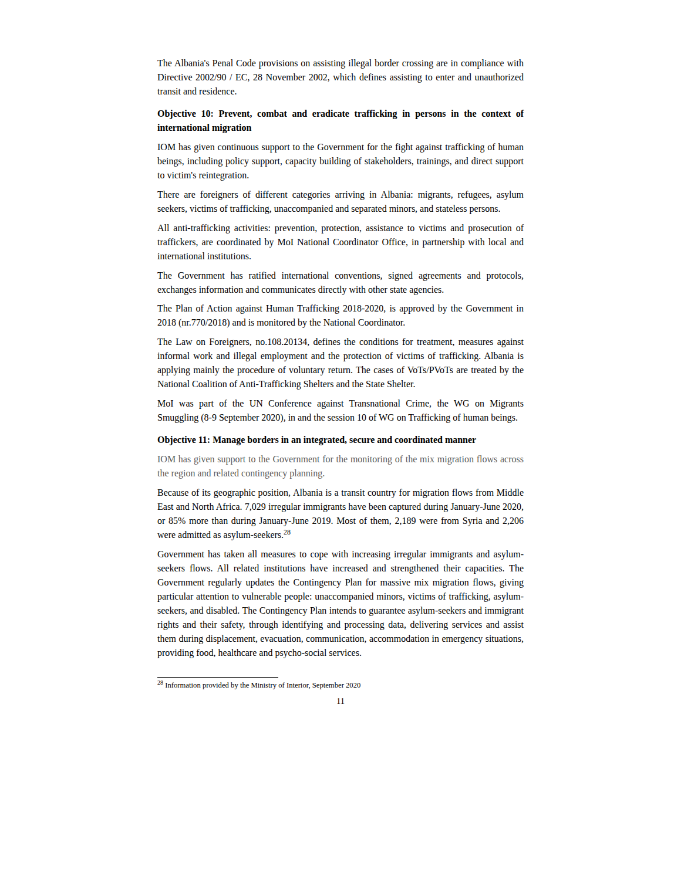The Albania's Penal Code provisions on assisting illegal border crossing are in compliance with Directive 2002/90 / EC, 28 November 2002, which defines assisting to enter and unauthorized transit and residence.
Objective 10: Prevent, combat and eradicate trafficking in persons in the context of international migration
IOM has given continuous support to the Government for the fight against trafficking of human beings, including policy support, capacity building of stakeholders, trainings, and direct support to victim's reintegration.
There are foreigners of different categories arriving in Albania: migrants, refugees, asylum seekers, victims of trafficking, unaccompanied and separated minors, and stateless persons.
All anti-trafficking activities: prevention, protection, assistance to victims and prosecution of traffickers, are coordinated by MoI National Coordinator Office, in partnership with local and international institutions.
The Government has ratified international conventions, signed agreements and protocols, exchanges information and communicates directly with other state agencies.
The Plan of Action against Human Trafficking 2018-2020, is approved by the Government in 2018 (nr.770/2018) and is monitored by the National Coordinator.
The Law on Foreigners, no.108.20134, defines the conditions for treatment, measures against informal work and illegal employment and the protection of victims of trafficking. Albania is applying mainly the procedure of voluntary return. The cases of VoTs/PVoTs are treated by the National Coalition of Anti-Trafficking Shelters and the State Shelter.
MoI was part of the UN Conference against Transnational Crime, the WG on Migrants Smuggling (8-9 September 2020), in and the session 10 of WG on Trafficking of human beings.
Objective 11: Manage borders in an integrated, secure and coordinated manner
IOM has given support to the Government for the monitoring of the mix migration flows across the region and related contingency planning.
Because of its geographic position, Albania is a transit country for migration flows from Middle East and North Africa. 7,029 irregular immigrants have been captured during January-June 2020, or 85% more than during January-June 2019. Most of them, 2,189 were from Syria and 2,206 were admitted as asylum-seekers.28
Government has taken all measures to cope with increasing irregular immigrants and asylum-seekers flows. All related institutions have increased and strengthened their capacities. The Government regularly updates the Contingency Plan for massive mix migration flows, giving particular attention to vulnerable people: unaccompanied minors, victims of trafficking, asylum-seekers, and disabled. The Contingency Plan intends to guarantee asylum-seekers and immigrant rights and their safety, through identifying and processing data, delivering services and assist them during displacement, evacuation, communication, accommodation in emergency situations, providing food, healthcare and psycho-social services.
28 Information provided by the Ministry of Interior, September 2020
11